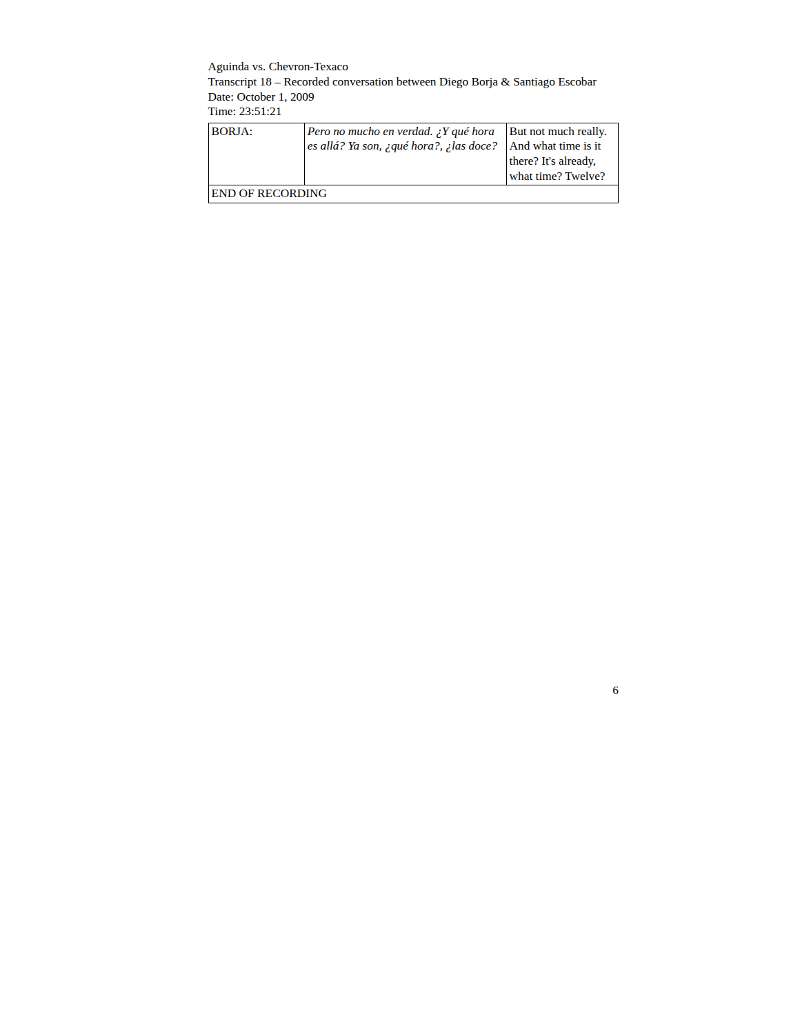Aguinda vs. Chevron-Texaco
Transcript 18 – Recorded conversation between Diego Borja & Santiago Escobar
Date: October 1, 2009
Time: 23:51:21
| BORJA: | Pero no mucho en verdad. ¿Y qué hora es allá? Ya son, ¿qué hora?, ¿las doce? | But not much really. And what time is it there? It's already, what time? Twelve? |
| END OF RECORDING |
6